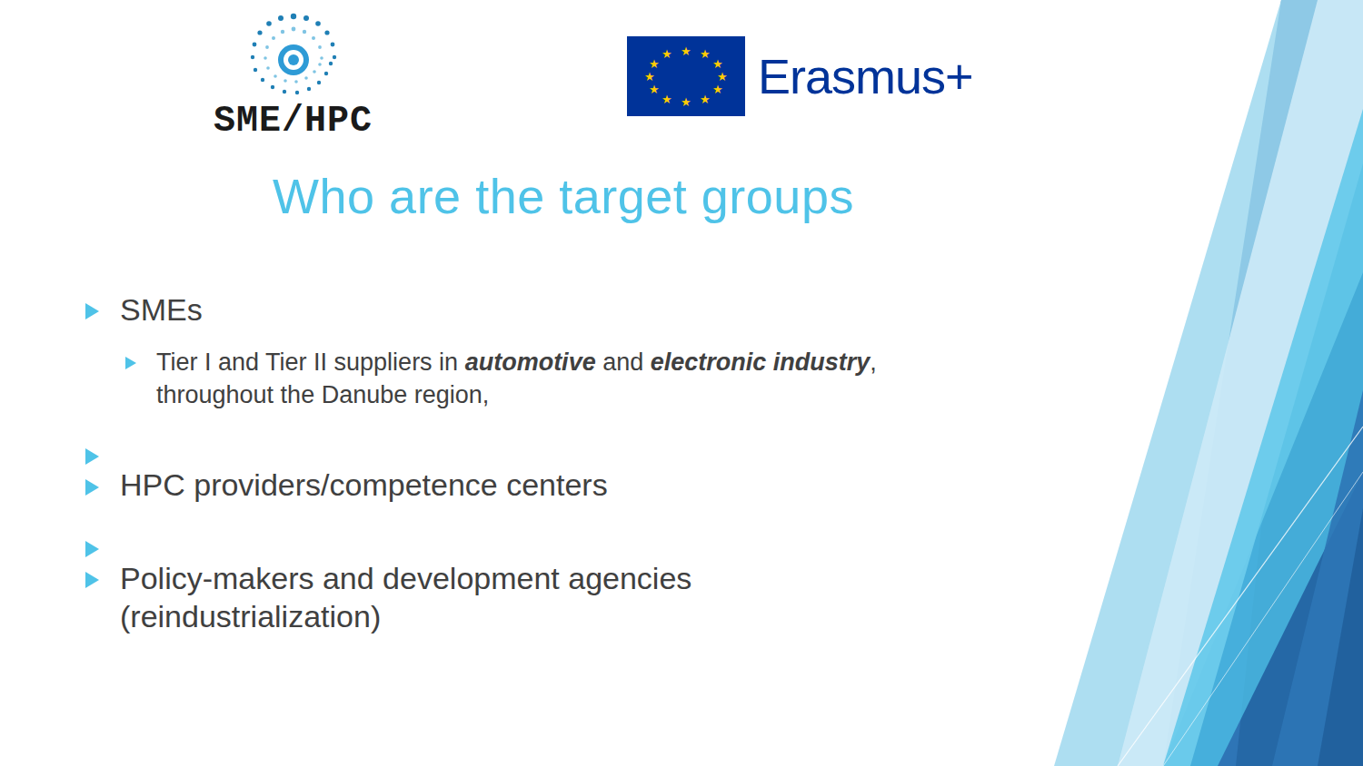SME/HPC
★ ★ ★ ★ ★ ★ ★ ★ ★ ★ ★ ★
Erasmus+
Who are the target groups
SMEs
Tier I and Tier II suppliers in automotive and electronic industry, throughout the Danube region,
HPC providers/competence centers
Policy-makers and development agencies (reindustrialization)